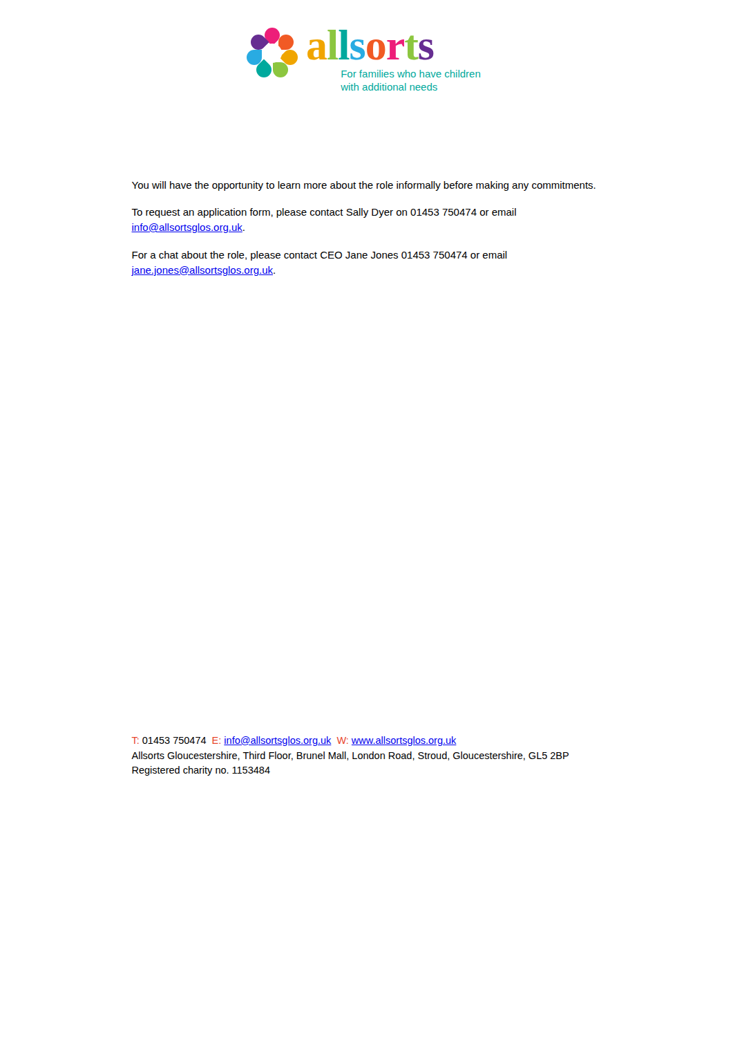allsorts
For families who have children
with additional needs
You will have the opportunity to learn more about the role informally before making any commitments.
To request an application form, please contact Sally Dyer on 01453 750474 or email info@allsortsglos.org.uk.
For a chat about the role, please contact CEO Jane Jones 01453 750474 or email jane.jones@allsortsglos.org.uk.
T: 01453 750474 E: info@allsortsglos.org.uk W: www.allsortsglos.org.uk
Allsorts Gloucestershire, Third Floor, Brunel Mall, London Road, Stroud, Gloucestershire, GL5 2BP
Registered charity no. 1153484